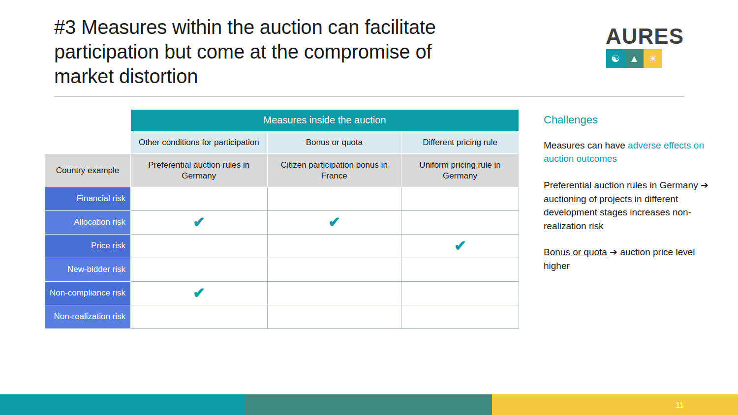#3 Measures within the auction can facilitate participation but come at the compromise of market distortion
AURES
☯
▲
☀
II
| | Measures inside the auction |
| --- | --- |
| | Other conditions for participation | Bonus or quota | Different pricing rule |
| Country example | Preferential auction rules in Germany | Citizen participation bonus in France | Uniform pricing rule in Germany |
| Financial risk | | | |
| Allocation risk | ✔ | ✔ | |
| Price risk | | | ✔ |
| New-bidder risk | | | |
| Non-compliance risk | ✔ | | |
| Non-realization risk | | | |
Challenges
Measures can have adverse effects on auction outcomes
Preferential auction rules in Germany ➔ auctioning of projects in different development stages increases non-realization risk
Bonus or quota ➔ auction price level higher
11